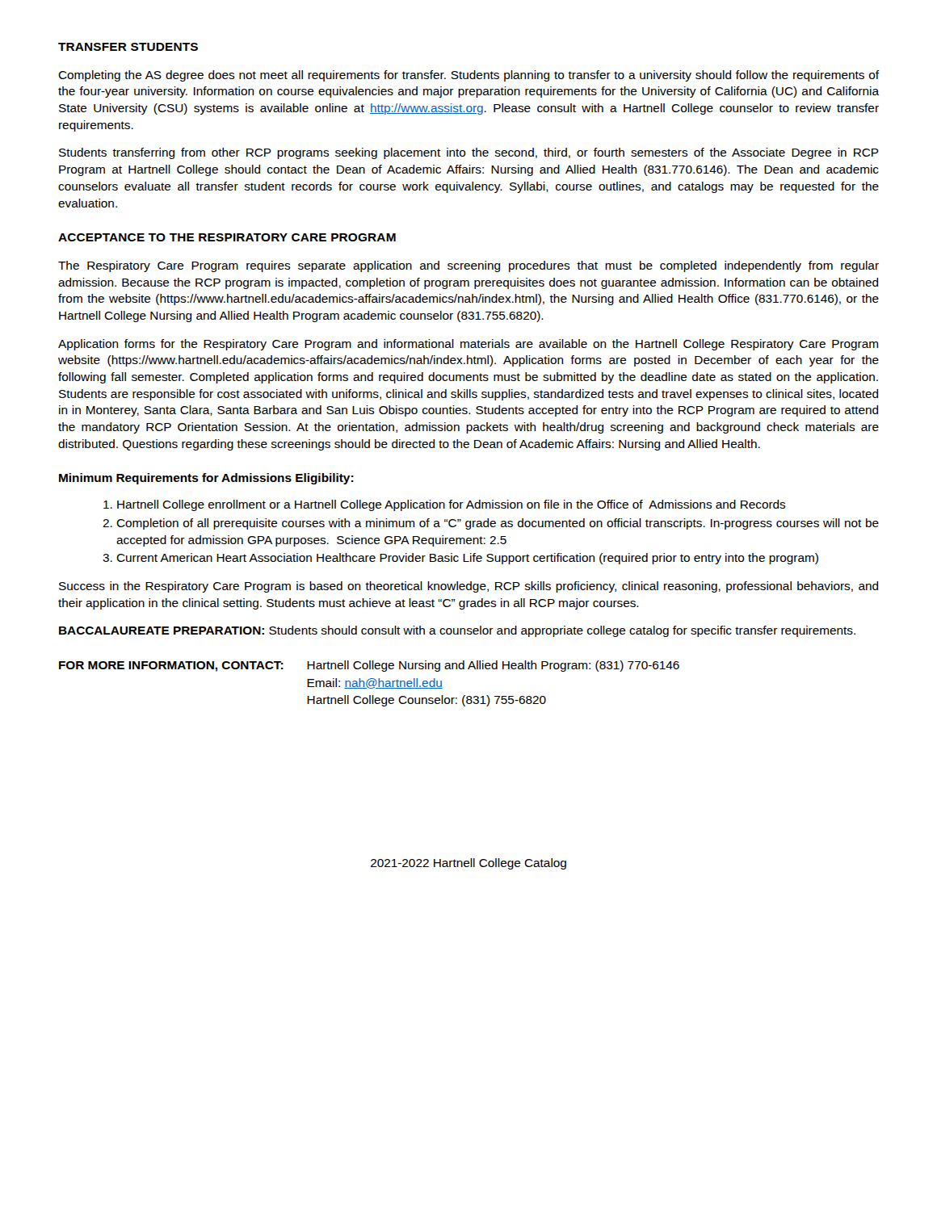TRANSFER STUDENTS
Completing the AS degree does not meet all requirements for transfer. Students planning to transfer to a university should follow the requirements of the four-year university. Information on course equivalencies and major preparation requirements for the University of California (UC) and California State University (CSU) systems is available online at http://www.assist.org. Please consult with a Hartnell College counselor to review transfer requirements.
Students transferring from other RCP programs seeking placement into the second, third, or fourth semesters of the Associate Degree in RCP Program at Hartnell College should contact the Dean of Academic Affairs: Nursing and Allied Health (831.770.6146). The Dean and academic counselors evaluate all transfer student records for course work equivalency. Syllabi, course outlines, and catalogs may be requested for the evaluation.
ACCEPTANCE TO THE RESPIRATORY CARE PROGRAM
The Respiratory Care Program requires separate application and screening procedures that must be completed independently from regular admission. Because the RCP program is impacted, completion of program prerequisites does not guarantee admission. Information can be obtained from the website (https://www.hartnell.edu/academics-affairs/academics/nah/index.html), the Nursing and Allied Health Office (831.770.6146), or the Hartnell College Nursing and Allied Health Program academic counselor (831.755.6820).
Application forms for the Respiratory Care Program and informational materials are available on the Hartnell College Respiratory Care Program website (https://www.hartnell.edu/academics-affairs/academics/nah/index.html). Application forms are posted in December of each year for the following fall semester. Completed application forms and required documents must be submitted by the deadline date as stated on the application. Students are responsible for cost associated with uniforms, clinical and skills supplies, standardized tests and travel expenses to clinical sites, located in in Monterey, Santa Clara, Santa Barbara and San Luis Obispo counties. Students accepted for entry into the RCP Program are required to attend the mandatory RCP Orientation Session. At the orientation, admission packets with health/drug screening and background check materials are distributed. Questions regarding these screenings should be directed to the Dean of Academic Affairs: Nursing and Allied Health.
Minimum Requirements for Admissions Eligibility:
Hartnell College enrollment or a Hartnell College Application for Admission on file in the Office of Admissions and Records
Completion of all prerequisite courses with a minimum of a “C” grade as documented on official transcripts. In-progress courses will not be accepted for admission GPA purposes. Science GPA Requirement: 2.5
Current American Heart Association Healthcare Provider Basic Life Support certification (required prior to entry into the program)
Success in the Respiratory Care Program is based on theoretical knowledge, RCP skills proficiency, clinical reasoning, professional behaviors, and their application in the clinical setting. Students must achieve at least “C” grades in all RCP major courses.
BACCALAUREATE PREPARATION: Students should consult with a counselor and appropriate college catalog for specific transfer requirements.
FOR MORE INFORMATION, CONTACT:
Hartnell College Nursing and Allied Health Program: (831) 770-6146
Email: nah@hartnell.edu
Hartnell College Counselor: (831) 755-6820
2021-2022 Hartnell College Catalog